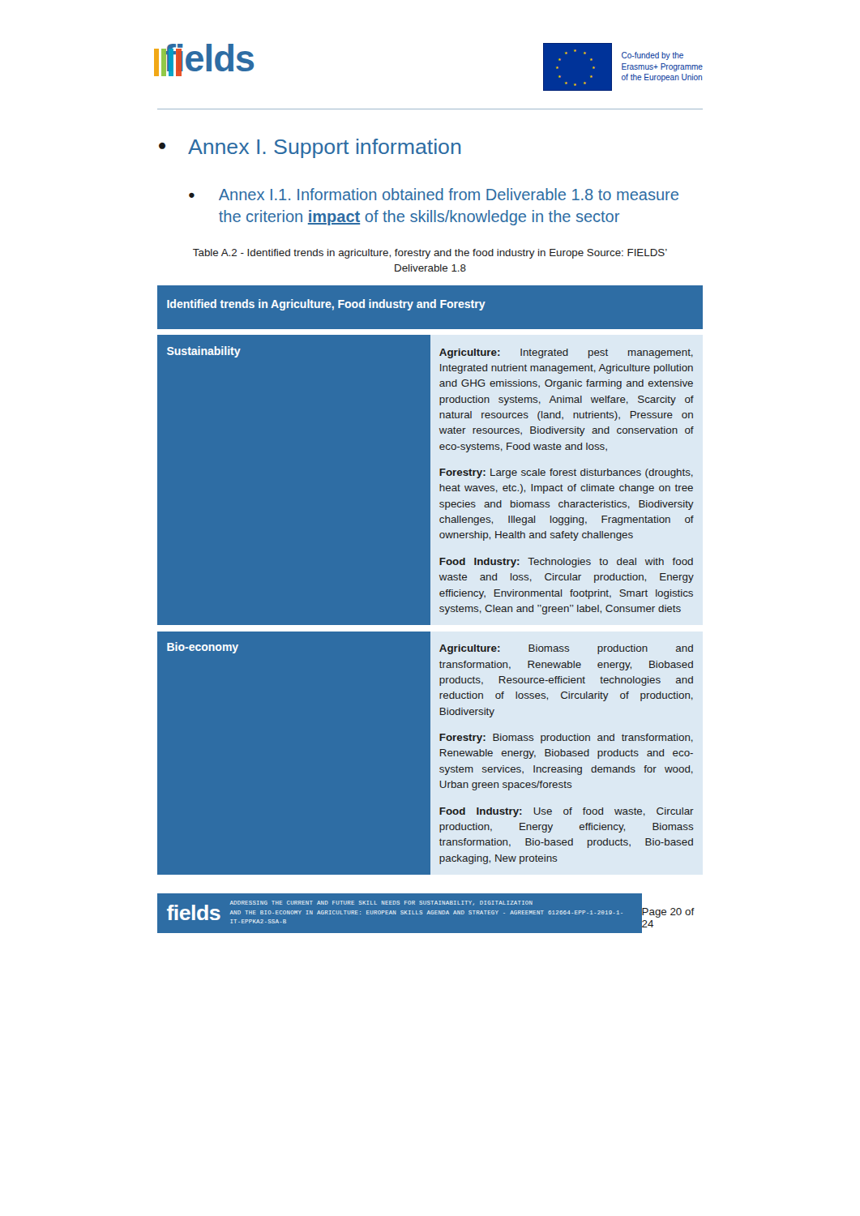fields
★ ★ ★ ★ ★ ★ ★ ★ ★ ★ ★ ★
Co-funded by the
Erasmus+ Programme
of the European Union
Annex I. Support information
Annex I.1. Information obtained from Deliverable 1.8 to measure the criterion impact of the skills/knowledge in the sector
Table A.2 - Identified trends in agriculture, forestry and the food industry in Europe Source: FIELDS’
Deliverable 1.8
| Identified trends in Agriculture, Food industry and Forestry |
| --- |
| Sustainability | Agriculture: Integrated pest management, Integrated nutrient management, Agriculture pollution and GHG emissions, Organic farming and extensive production systems, Animal welfare, Scarcity of natural resources (land, nutrients), Pressure on water resources, Biodiversity and conservation of eco-systems, Food waste and loss, Forestry: Large scale forest disturbances (droughts, heat waves, etc.), Impact of climate change on tree species and biomass characteristics, Biodiversity challenges, Illegal logging, Fragmentation of ownership, Health and safety challenges Food Industry: Technologies to deal with food waste and loss, Circular production, Energy efficiency, Environmental footprint, Smart logistics systems, Clean and ’’green’’ label, Consumer diets |
| Bio-economy | Agriculture: Biomass production and transformation, Renewable energy, Biobased products, Resource-efficient technologies and reduction of losses, Circularity of production, Biodiversity Forestry: Biomass production and transformation, Renewable energy, Biobased products and eco-system services, Increasing demands for wood, Urban green spaces/forests Food Industry: Use of food waste, Circular production, Energy efficiency, Biomass transformation, Bio-based products, Bio-based packaging, New proteins |
fields
Addressing the current and future skill needs for sustainability, digitalization
and the bio-economy in agriculture: European skills agenda and strategy - Agreement 612664-EPP-1-2019-1-IT-EPPKA2-SSA-B
Page 20 of 24